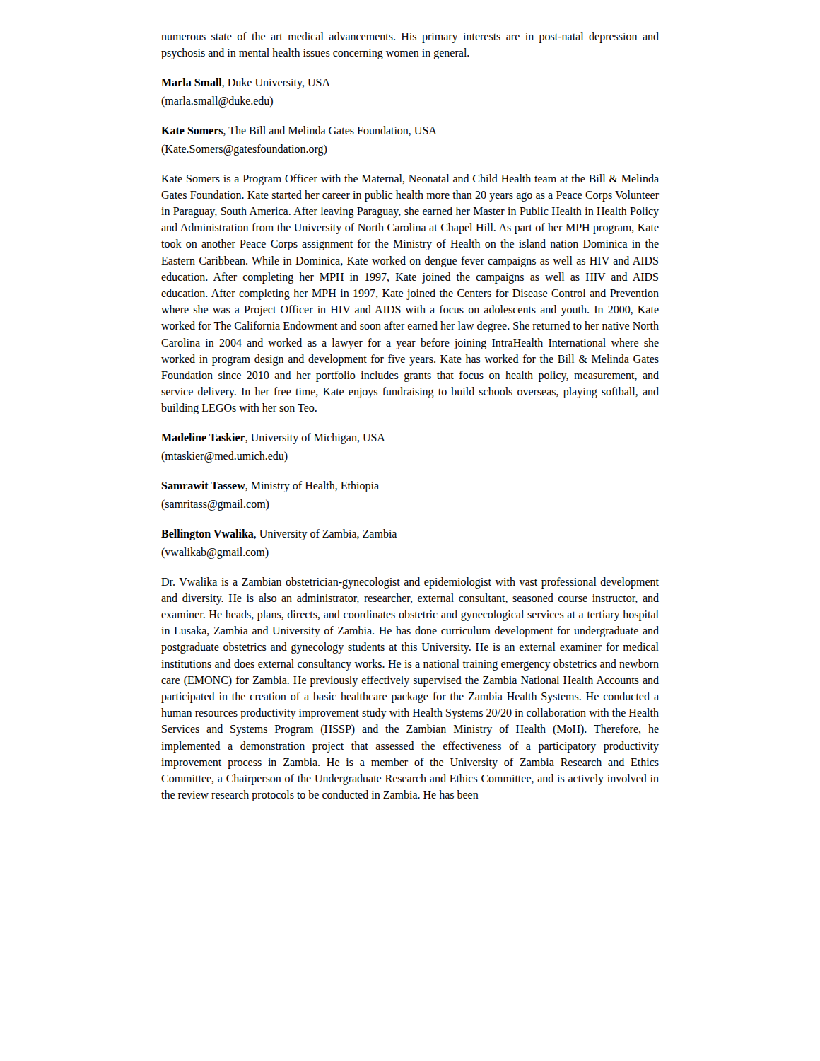numerous state of the art medical advancements. His primary interests are in post-natal depression and psychosis and in mental health issues concerning women in general.
Marla Small, Duke University, USA
(marla.small@duke.edu)
Kate Somers, The Bill and Melinda Gates Foundation, USA
(Kate.Somers@gatesfoundation.org)
Kate Somers is a Program Officer with the Maternal, Neonatal and Child Health team at the Bill & Melinda Gates Foundation. Kate started her career in public health more than 20 years ago as a Peace Corps Volunteer in Paraguay, South America. After leaving Paraguay, she earned her Master in Public Health in Health Policy and Administration from the University of North Carolina at Chapel Hill. As part of her MPH program, Kate took on another Peace Corps assignment for the Ministry of Health on the island nation Dominica in the Eastern Caribbean. While in Dominica, Kate worked on dengue fever campaigns as well as HIV and AIDS education. After completing her MPH in 1997, Kate joined the campaigns as well as HIV and AIDS education. After completing her MPH in 1997, Kate joined the Centers for Disease Control and Prevention where she was a Project Officer in HIV and AIDS with a focus on adolescents and youth. In 2000, Kate worked for The California Endowment and soon after earned her law degree. She returned to her native North Carolina in 2004 and worked as a lawyer for a year before joining IntraHealth International where she worked in program design and development for five years. Kate has worked for the Bill & Melinda Gates Foundation since 2010 and her portfolio includes grants that focus on health policy, measurement, and service delivery. In her free time, Kate enjoys fundraising to build schools overseas, playing softball, and building LEGOs with her son Teo.
Madeline Taskier, University of Michigan, USA
(mtaskier@med.umich.edu)
Samrawit Tassew, Ministry of Health, Ethiopia
(samritass@gmail.com)
Bellington Vwalika, University of Zambia, Zambia
(vwalikab@gmail.com)
Dr. Vwalika is a Zambian obstetrician-gynecologist and epidemiologist with vast professional development and diversity. He is also an administrator, researcher, external consultant, seasoned course instructor, and examiner. He heads, plans, directs, and coordinates obstetric and gynecological services at a tertiary hospital in Lusaka, Zambia and University of Zambia. He has done curriculum development for undergraduate and postgraduate obstetrics and gynecology students at this University. He is an external examiner for medical institutions and does external consultancy works. He is a national training emergency obstetrics and newborn care (EMONC) for Zambia. He previously effectively supervised the Zambia National Health Accounts and participated in the creation of a basic healthcare package for the Zambia Health Systems. He conducted a human resources productivity improvement study with Health Systems 20/20 in collaboration with the Health Services and Systems Program (HSSP) and the Zambian Ministry of Health (MoH). Therefore, he implemented a demonstration project that assessed the effectiveness of a participatory productivity improvement process in Zambia. He is a member of the University of Zambia Research and Ethics Committee, a Chairperson of the Undergraduate Research and Ethics Committee, and is actively involved in the review research protocols to be conducted in Zambia. He has been